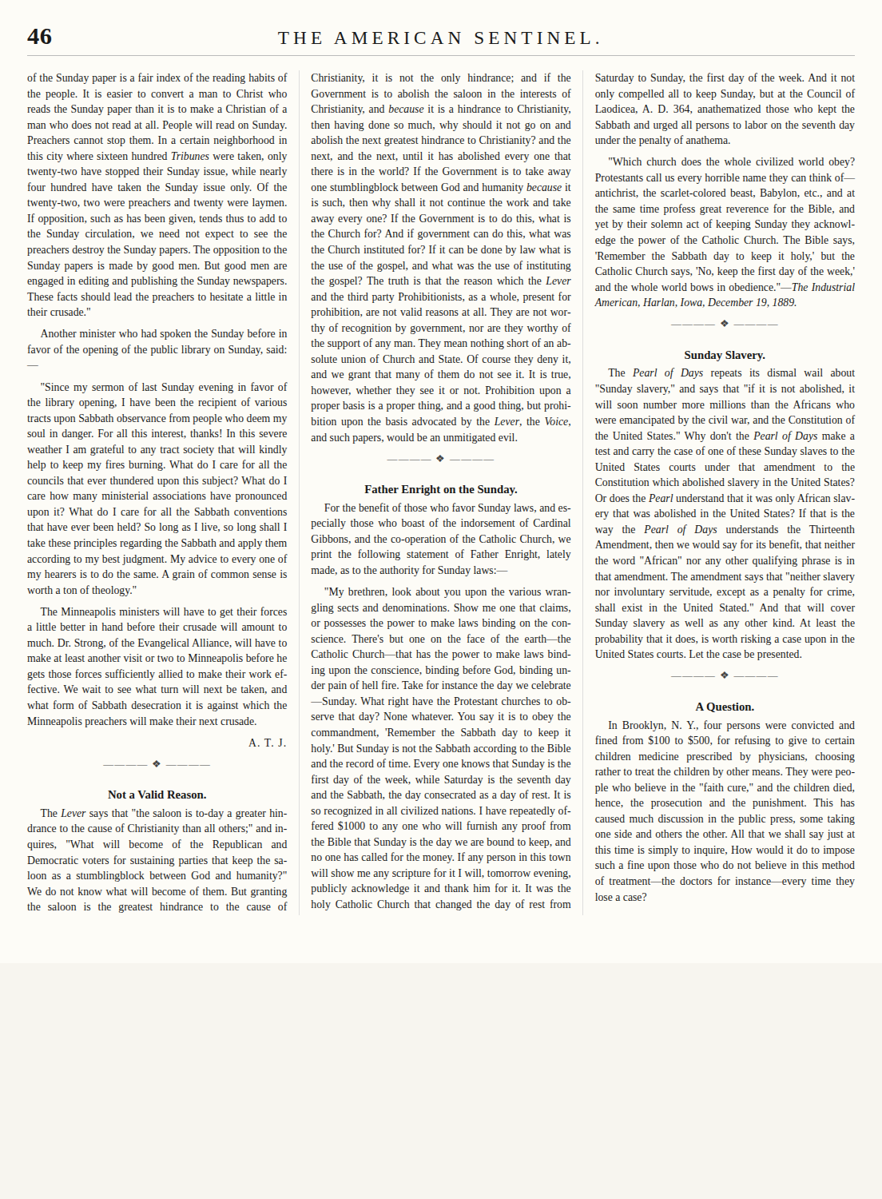46
The American Sentinel.
of the Sunday paper is a fair index of the reading habits of the people. It is easier to convert a man to Christ who reads the Sunday paper than it is to make a Christian of a man who does not read at all. People will read on Sunday. Preachers cannot stop them. In a certain neighborhood in this city where sixteen hundred Tribunes were taken, only twenty-two have stopped their Sunday issue, while nearly four hundred have taken the Sunday issue only. Of the twenty-two, two were preachers and twenty were laymen. If opposition, such as has been given, tends thus to add to the Sunday circulation, we need not expect to see the preachers destroy the Sunday papers. The opposition to the Sunday papers is made by good men. But good men are engaged in editing and publishing the Sunday newspapers. These facts should lead the preachers to hesitate a little in their crusade."
Another minister who had spoken the Sunday before in favor of the opening of the public library on Sunday, said:—
"Since my sermon of last Sunday evening in favor of the library opening, I have been the recipient of various tracts upon Sabbath observance from people who deem my soul in danger. For all this interest, thanks! In this severe weather I am grateful to any tract society that will kindly help to keep my fires burning. What do I care for all the councils that ever thundered upon this subject? What do I care how many ministerial associations have pronounced upon it? What do I care for all the Sabbath conventions that have ever been held? So long as I live, so long shall I take these principles regarding the Sabbath and apply them according to my best judgment. My advice to every one of my hearers is to do the same. A grain of common sense is worth a ton of theology."
The Minneapolis ministers will have to get their forces a little better in hand before their crusade will amount to much. Dr. Strong, of the Evangelical Alliance, will have to make at least another visit or two to Minneapolis before he gets those forces sufficiently allied to make their work effective. We wait to see what turn will next be taken, and what form of Sabbath desecration it is against which the Minneapolis preachers will make their next crusade.
A. T. J.
Not a Valid Reason.
The Lever says that "the saloon is to-day a greater hindrance to the cause of Christianity than all others;" and inquires, "What will become of the Republican and Democratic voters for sustaining parties that keep the saloon as a stumblingblock between God and humanity?" We do not know what will become of them. But granting the saloon is the greatest hindrance to the cause of Christianity, it is not the only hindrance; and if the Government is to abolish the saloon in the interests of Christianity, and because it is a hindrance to Christianity, then having done so much, why should it not go on and abolish the next greatest hindrance to Christianity? and the next, and the next, until it has abolished every one that there is in the world? If the Government is to take away one stumblingblock between God and humanity because it is such, then why shall it not continue the work and take away every one? If the Government is to do this, what is the Church for? And if government can do this, what was the Church instituted for? If it can be done by law what is the use of the gospel, and what was the use of instituting the gospel? The truth is that the reason which the Lever and the third party Prohibitionists, as a whole, present for prohibition, are not valid reasons at all. They are not worthy of recognition by government, nor are they worthy of the support of any man. They mean nothing short of an absolute union of Church and State. Of course they deny it, and we grant that many of them do not see it. It is true, however, whether they see it or not. Prohibition upon a proper basis is a proper thing, and a good thing, but prohibition upon the basis advocated by the Lever, the Voice, and such papers, would be an unmitigated evil.
Father Enright on the Sunday.
For the benefit of those who favor Sunday laws, and especially those who boast of the indorsement of Cardinal Gibbons, and the co-operation of the Catholic Church, we print the following statement of Father Enright, lately made, as to the authority for Sunday laws:—
"My brethren, look about you upon the various wrangling sects and denominations. Show me one that claims, or possesses the power to make laws binding on the conscience. There's but one on the face of the earth—the Catholic Church—that has the power to make laws binding upon the conscience, binding before God, binding under pain of hell fire. Take for instance the day we celebrate—Sunday. What right have the Protestant churches to observe that day? None whatever. You say it is to obey the commandment, 'Remember the Sabbath day to keep it holy.' But Sunday is not the Sabbath according to the Bible and the record of time. Every one knows that Sunday is the first day of the week, while Saturday is the seventh day and the Sabbath, the day consecrated as a day of rest. It is so recognized in all civilized nations. I have repeatedly offered $1000 to any one who will furnish any proof from the Bible that Sunday is the day we are bound to keep, and no one has called for the money. If any person in this town will show me any scripture for it I will, tomorrow evening, publicly acknowledge it and thank him for it. It was the holy Catholic Church that changed the day of rest from Saturday to Sunday, the first day of the week. And it not only compelled all to keep Sunday, but at the Council of Laodicea, A. D. 364, anathematized those who kept the Sabbath and urged all persons to labor on the seventh day under the penalty of anathema.
"Which church does the whole civilized world obey? Protestants call us every horrible name they can think of—antichrist, the scarlet-colored beast, Babylon, etc., and at the same time profess great reverence for the Bible, and yet by their solemn act of keeping Sunday they acknowledge the power of the Catholic Church. The Bible says, 'Remember the Sabbath day to keep it holy,' but the Catholic Church says, 'No, keep the first day of the week,' and the whole world bows in obedience."—The Industrial American, Harlan, Iowa, December 19, 1889.
Sunday Slavery.
The Pearl of Days repeats its dismal wail about "Sunday slavery," and says that "if it is not abolished, it will soon number more millions than the Africans who were emancipated by the civil war, and the Constitution of the United States." Why don't the Pearl of Days make a test and carry the case of one of these Sunday slaves to the United States courts under that amendment to the Constitution which abolished slavery in the United States? Or does the Pearl understand that it was only African slavery that was abolished in the United States? If that is the way the Pearl of Days understands the Thirteenth Amendment, then we would say for its benefit, that neither the word "African" nor any other qualifying phrase is in that amendment. The amendment says that "neither slavery nor involuntary servitude, except as a penalty for crime, shall exist in the United Stated." And that will cover Sunday slavery as well as any other kind. At least the probability that it does, is worth risking a case upon in the United States courts. Let the case be presented.
A Question.
In Brooklyn, N. Y., four persons were convicted and fined from $100 to $500, for refusing to give to certain children medicine prescribed by physicians, choosing rather to treat the children by other means. They were people who believe in the "faith cure," and the children died, hence, the prosecution and the punishment. This has caused much discussion in the public press, some taking one side and others the other. All that we shall say just at this time is simply to inquire, How would it do to impose such a fine upon those who do not believe in this method of treatment—the doctors for instance—every time they lose a case?